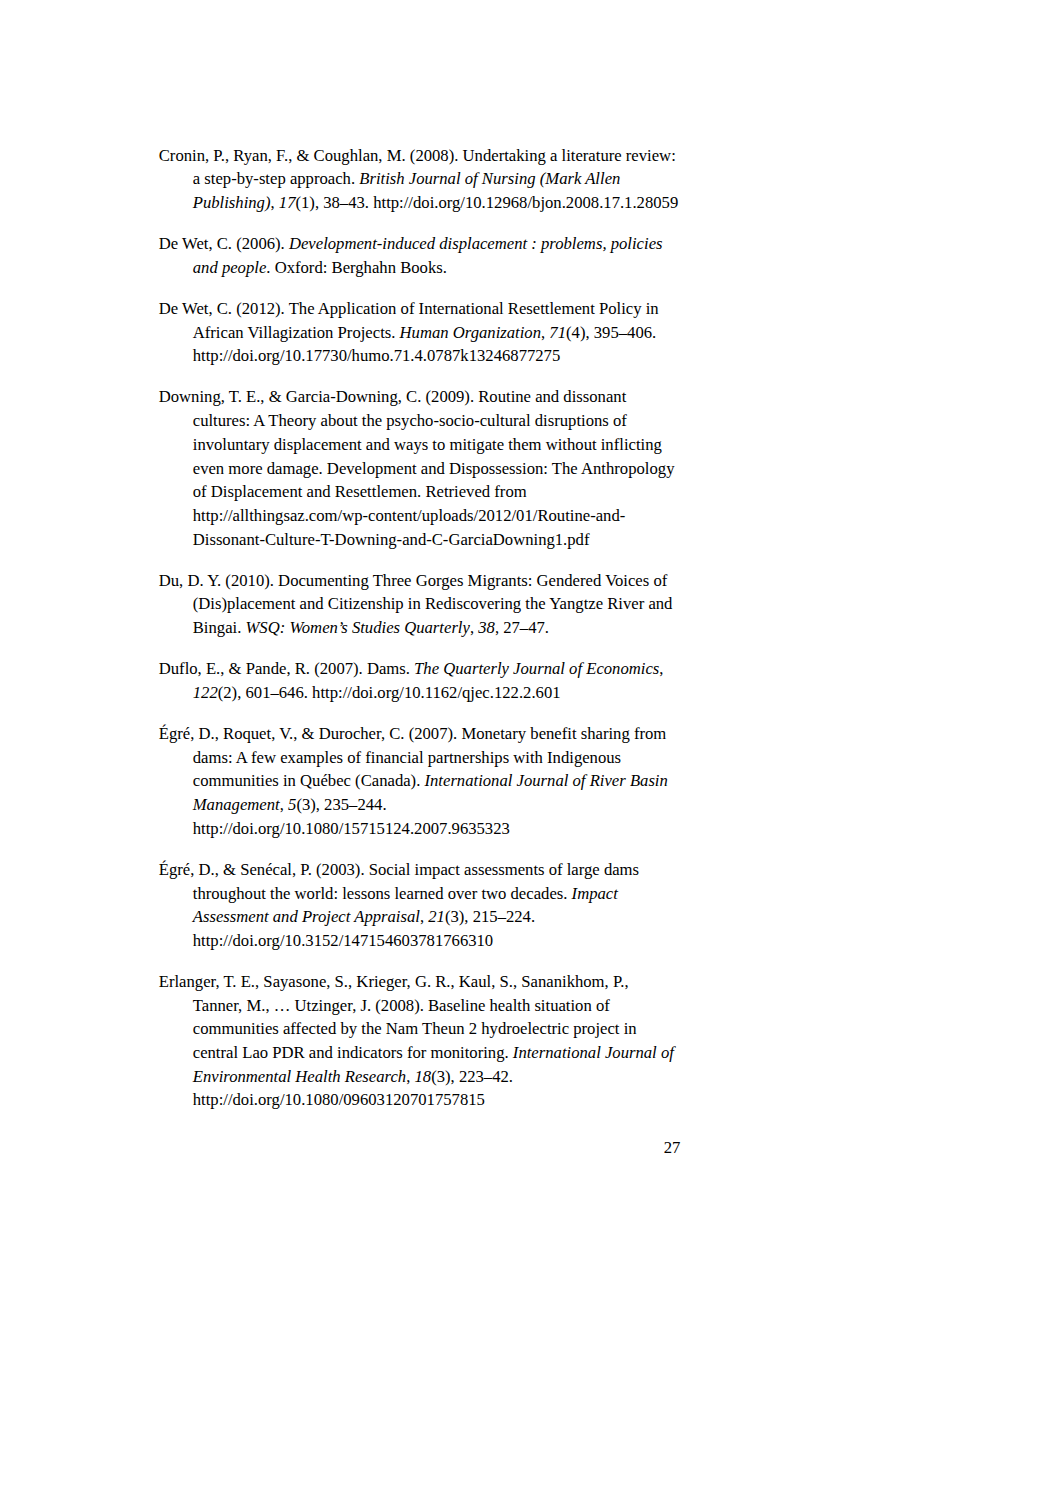Cronin, P., Ryan, F., & Coughlan, M. (2008). Undertaking a literature review: a step-by-step approach. British Journal of Nursing (Mark Allen Publishing), 17(1), 38–43. http://doi.org/10.12968/bjon.2008.17.1.28059
De Wet, C. (2006). Development-induced displacement : problems, policies and people. Oxford: Berghahn Books.
De Wet, C. (2012). The Application of International Resettlement Policy in African Villagization Projects. Human Organization, 71(4), 395–406. http://doi.org/10.17730/humo.71.4.0787k13246877275
Downing, T. E., & Garcia-Downing, C. (2009). Routine and dissonant cultures: A Theory about the psycho-socio-cultural disruptions of involuntary displacement and ways to mitigate them without inflicting even more damage. Development and Dispossession: The Anthropology of Displacement and Resettlemen. Retrieved from http://allthingsaz.com/wp-content/uploads/2012/01/Routine-and-Dissonant-Culture-T-Downing-and-C-GarciaDowning1.pdf
Du, D. Y. (2010). Documenting Three Gorges Migrants: Gendered Voices of (Dis)placement and Citizenship in Rediscovering the Yangtze River and Bingai. WSQ: Women’s Studies Quarterly, 38, 27–47.
Duflo, E., & Pande, R. (2007). Dams. The Quarterly Journal of Economics, 122(2), 601–646. http://doi.org/10.1162/qjec.122.2.601
Égré, D., Roquet, V., & Durocher, C. (2007). Monetary benefit sharing from dams: A few examples of financial partnerships with Indigenous communities in Québec (Canada). International Journal of River Basin Management, 5(3), 235–244. http://doi.org/10.1080/15715124.2007.9635323
Égré, D., & Senécal, P. (2003). Social impact assessments of large dams throughout the world: lessons learned over two decades. Impact Assessment and Project Appraisal, 21(3), 215–224. http://doi.org/10.3152/147154603781766310
Erlanger, T. E., Sayasone, S., Krieger, G. R., Kaul, S., Sananikhom, P., Tanner, M., … Utzinger, J. (2008). Baseline health situation of communities affected by the Nam Theun 2 hydroelectric project in central Lao PDR and indicators for monitoring. International Journal of Environmental Health Research, 18(3), 223–42. http://doi.org/10.1080/09603120701757815
27